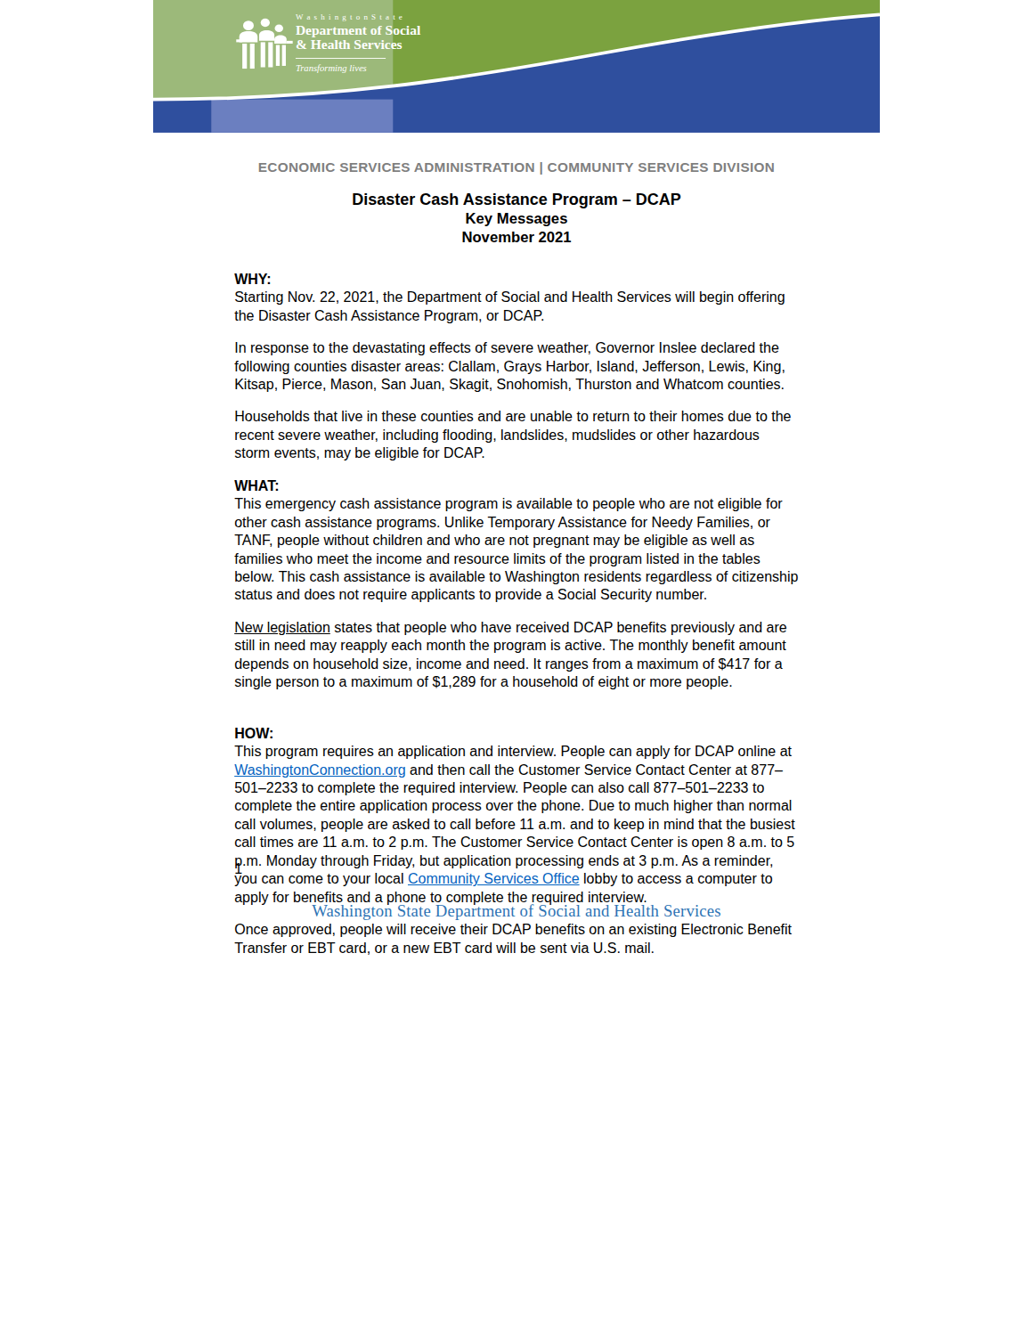W a s h i n g t o n S t a t e Department of Social & Health Services Transforming lives
ECONOMIC SERVICES ADMINISTRATION | COMMUNITY SERVICES DIVISION
Disaster Cash Assistance Program – DCAP Key Messages November 2021
WHY:
Starting Nov. 22, 2021, the Department of Social and Health Services will begin offering the Disaster Cash Assistance Program, or DCAP.
In response to the devastating effects of severe weather, Governor Inslee declared the following counties disaster areas: Clallam, Grays Harbor, Island, Jefferson, Lewis, King, Kitsap, Pierce, Mason, San Juan, Skagit, Snohomish, Thurston and Whatcom counties.
Households that live in these counties and are unable to return to their homes due to the recent severe weather, including flooding, landslides, mudslides or other hazardous storm events, may be eligible for DCAP.
WHAT:
This emergency cash assistance program is available to people who are not eligible for other cash assistance programs. Unlike Temporary Assistance for Needy Families, or TANF, people without children and who are not pregnant may be eligible as well as families who meet the income and resource limits of the program listed in the tables below. This cash assistance is available to Washington residents regardless of citizenship status and does not require applicants to provide a Social Security number.
New legislation states that people who have received DCAP benefits previously and are still in need may reapply each month the program is active. The monthly benefit amount depends on household size, income and need. It ranges from a maximum of $417 for a single person to a maximum of $1,289 for a household of eight or more people.
HOW:
This program requires an application and interview. People can apply for DCAP online at WashingtonConnection.org and then call the Customer Service Contact Center at 877–501–2233 to complete the required interview. People can also call 877–501–2233 to complete the entire application process over the phone. Due to much higher than normal call volumes, people are asked to call before 11 a.m. and to keep in mind that the busiest call times are 11 a.m. to 2 p.m. The Customer Service Contact Center is open 8 a.m. to 5 p.m. Monday through Friday, but application processing ends at 3 p.m. As a reminder, you can come to your local Community Services Office lobby to access a computer to apply for benefits and a phone to complete the required interview.
Once approved, people will receive their DCAP benefits on an existing Electronic Benefit Transfer or EBT card, or a new EBT card will be sent via U.S. mail.
1
Washington State Department of Social and Health Services